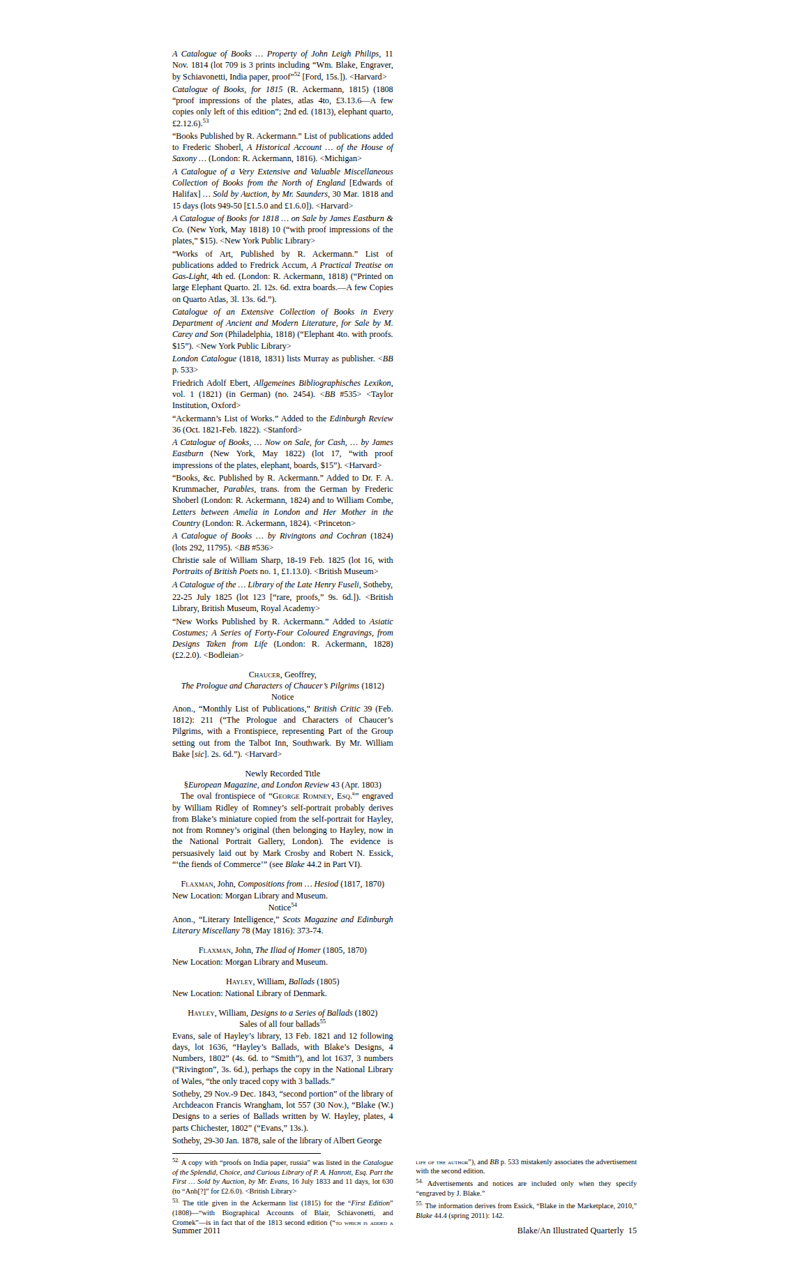A Catalogue of Books … Property of John Leigh Philips, 11 Nov. 1814 (lot 709 is 3 prints including “Wm. Blake, Engraver, by Schiavonetti, India paper, proof”52 [Ford, 15s.]). <Harvard>
Catalogue of Books, for 1815 (R. Ackermann, 1815) (1808 “proof impressions of the plates, atlas 4to, £3.13.6—A few copies only left of this edition”; 2nd ed. (1813), elephant quarto, £2.12.6).53
“Books Published by R. Ackermann.” List of publications added to Frederic Shoberl, A Historical Account … of the House of Saxony … (London: R. Ackermann, 1816). <Michigan>
A Catalogue of a Very Extensive and Valuable Miscellaneous Collection of Books from the North of England [Edwards of Halifax] … Sold by Auction, by Mr. Saunders, 30 Mar. 1818 and 15 days (lots 949-50 [£1.5.0 and £1.6.0]). <Harvard>
A Catalogue of Books for 1818 … on Sale by James Eastburn & Co. (New York, May 1818) 10 (“with proof impressions of the plates,” $15). <New York Public Library>
“Works of Art, Published by R. Ackermann.” List of publications added to Fredrick Accum, A Practical Treatise on Gas-Light, 4th ed. (London: R. Ackermann, 1818) (“Printed on large Elephant Quarto. 2l. 12s. 6d. extra boards.—A few Copies on Quarto Atlas, 3l. 13s. 6d.”).
Catalogue of an Extensive Collection of Books in Every Department of Ancient and Modern Literature, for Sale by M. Carey and Son (Philadelphia, 1818) (“Elephant 4to. with proofs. $15”). <New York Public Library>
London Catalogue (1818, 1831) lists Murray as publisher. <BB p. 533>
Friedrich Adolf Ebert, Allgemeines Bibliographisches Lexikon, vol. 1 (1821) (in German) (no. 2454). <BB #535> <Taylor Institution, Oxford>
“Ackermann’s List of Works.” Added to the Edinburgh Review 36 (Oct. 1821-Feb. 1822). <Stanford>
A Catalogue of Books, … Now on Sale, for Cash, … by James Eastburn (New York, May 1822) (lot 17, “with proof impressions of the plates, elephant, boards, $15”). <Harvard>
“Books, &c. Published by R. Ackermann.” Added to Dr. F. A. Krummacher, Parables, trans. from the German by Frederic Shoberl (London: R. Ackermann, 1824) and to William Combe, Letters between Amelia in London and Her Mother in the Country (London: R. Ackermann, 1824). <Princeton>
A Catalogue of Books … by Rivingtons and Cochran (1824) (lots 292, 11795). <BB #536>
Christie sale of William Sharp, 18-19 Feb. 1825 (lot 16, with Portraits of British Poets no. 1, £1.13.0). <British Museum>
A Catalogue of the … Library of the Late Henry Fuseli, Sotheby,
22-25 July 1825 (lot 123 [“rare, proofs,” 9s. 6d.]). <British Library, British Museum, Royal Academy>
“New Works Published by R. Ackermann.” Added to Asiatic Costumes; A Series of Forty-Four Coloured Engravings, from Designs Taken from Life (London: R. Ackermann, 1828) (£2.2.0). <Bodleian>
Chaucer, Geoffrey,
The Prologue and Characters of Chaucer’s Pilgrims (1812)
Notice
Anon., “Monthly List of Publications,” British Critic 39 (Feb. 1812): 211 (“The Prologue and Characters of Chaucer’s Pilgrims, with a Frontispiece, representing Part of the Group setting out from the Talbot Inn, Southwark. By Mr. William Bake [sic]. 2s. 6d.”). <Harvard>
Newly Recorded Title
§European Magazine, and London Review 43 (Apr. 1803)
The oval frontispiece of “George Romney, Esq.r” engraved by William Ridley of Romney’s self-portrait probably derives from Blake’s miniature copied from the self-portrait for Hayley, not from Romney’s original (then belonging to Hayley, now in the National Portrait Gallery, London). The evidence is persuasively laid out by Mark Crosby and Robert N. Essick, “‘the fiends of Commerce’” (see Blake 44.2 in Part VI).
Flaxman, John, Compositions from … Hesiod (1817, 1870)
New Location: Morgan Library and Museum.
Notice54
Anon., “Literary Intelligence,” Scots Magazine and Edinburgh Literary Miscellany 78 (May 1816): 373-74.
Flaxman, John, The Iliad of Homer (1805, 1870)
New Location: Morgan Library and Museum.
Hayley, William, Ballads (1805)
New Location: National Library of Denmark.
Hayley, William, Designs to a Series of Ballads (1802)
Sales of all four ballads55
Evans, sale of Hayley’s library, 13 Feb. 1821 and 12 following days, lot 1636, “Hayley’s Ballads, with Blake’s Designs, 4 Numbers, 1802” (4s. 6d. to “Smith”), and lot 1637, 3 numbers (“Rivington”, 3s. 6d.), perhaps the copy in the National Library of Wales, “the only traced copy with 3 ballads.”
Sotheby, 29 Nov.-9 Dec. 1843, “second portion” of the library of Archdeacon Francis Wrangham, lot 557 (30 Nov.), “Blake (W.) Designs to a series of Ballads written by W. Hayley, plates, 4 parts Chichester, 1802” (“Evans,” 13s.).
Sotheby, 29-30 Jan. 1878, sale of the library of Albert George
52. A copy with “proofs on India paper, russia” was listed in the Catalogue of the Splendid, Choice, and Curious Library of P. A. Hanrott, Esq. Part the First … Sold by Auction, by Mr. Evans, 16 July 1833 and 11 days, lot 630 (to “Anh[?]” for £2.6.0). <British Library>
53. The title given in the Ackermann list (1815) for the “First Edition” (1808)—“with Biographical Accounts of Blair, Schiavonetti, and Cromek”—is in fact that of the 1813 second edition (“to which is added a life of the author”), and BB p. 533 mistakenly associates the advertisement with the second edition.
54. Advertisements and notices are included only when they specify “engraved by J. Blake.”
55. The information derives from Essick, “Blake in the Marketplace, 2010,” Blake 44.4 (spring 2011): 142.
Summer 2011
Blake/An Illustrated Quarterly 15